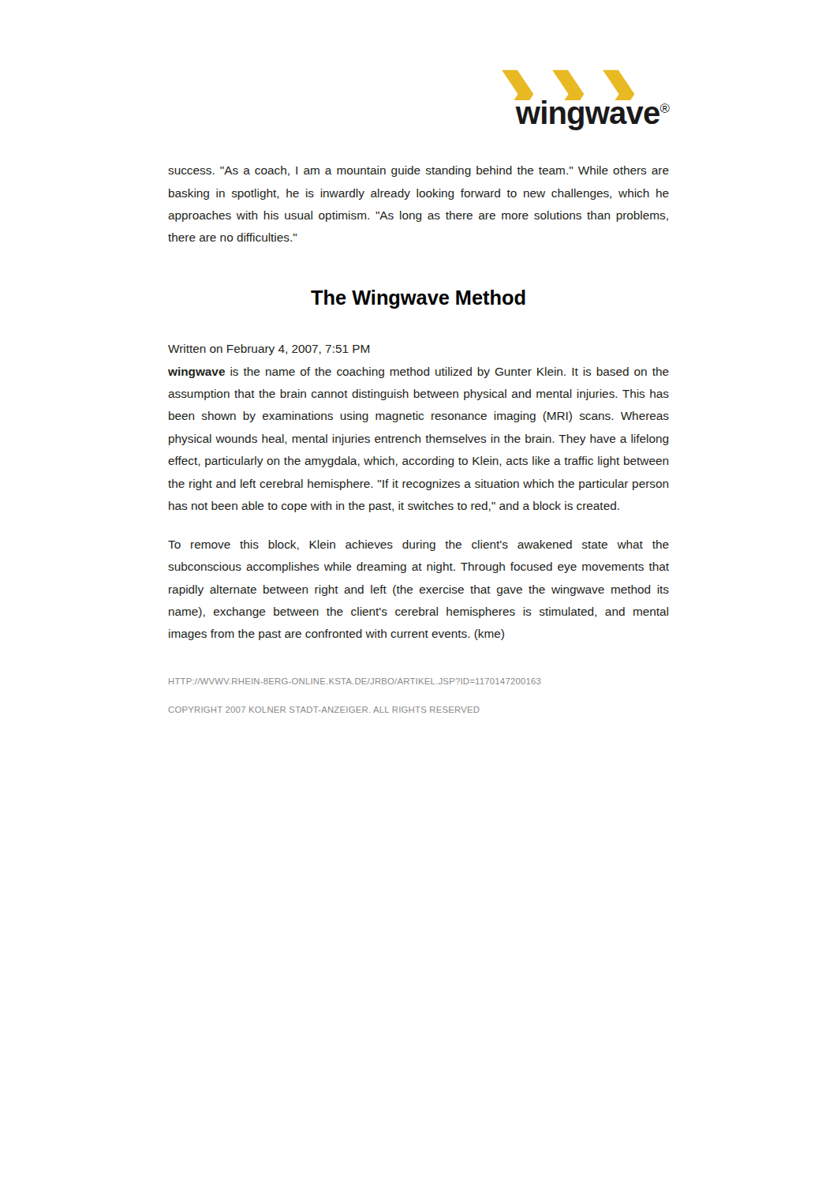❱❱❱ wingwave®
success. "As a coach, I am a mountain guide standing behind the team." While others are basking in spotlight, he is inwardly already looking forward to new challenges, which he approaches with his usual optimism. "As long as there are more solutions than problems, there are no difficulties."
The Wingwave Method
Written on February 4, 2007, 7:51 PM
wingwave is the name of the coaching method utilized by Gunter Klein. It is based on the assumption that the brain cannot distinguish between physical and mental injuries. This has been shown by examinations using magnetic resonance imaging (MRI) scans. Whereas physical wounds heal, mental injuries entrench themselves in the brain. They have a lifelong effect, particularly on the amygdala, which, according to Klein, acts like a traffic light between the right and left cerebral hemisphere. "If it recognizes a situation which the particular person has not been able to cope with in the past, it switches to red," and a block is created.
To remove this block, Klein achieves during the client's awakened state what the subconscious accomplishes while dreaming at night. Through focused eye movements that rapidly alternate between right and left (the exercise that gave the wingwave method its name), exchange between the client's cerebral hemispheres is stimulated, and mental images from the past are confronted with current events. (kme)
HTTP://WVWV.RHEIN-8ERG-ONLINE.KSTA.DE/JRBO/ARTIKEL.JSP?ID=1170147200163
COPYRIGHT 2007 KOLNER STADT-ANZEIGER. ALL RIGHTS RESERVED